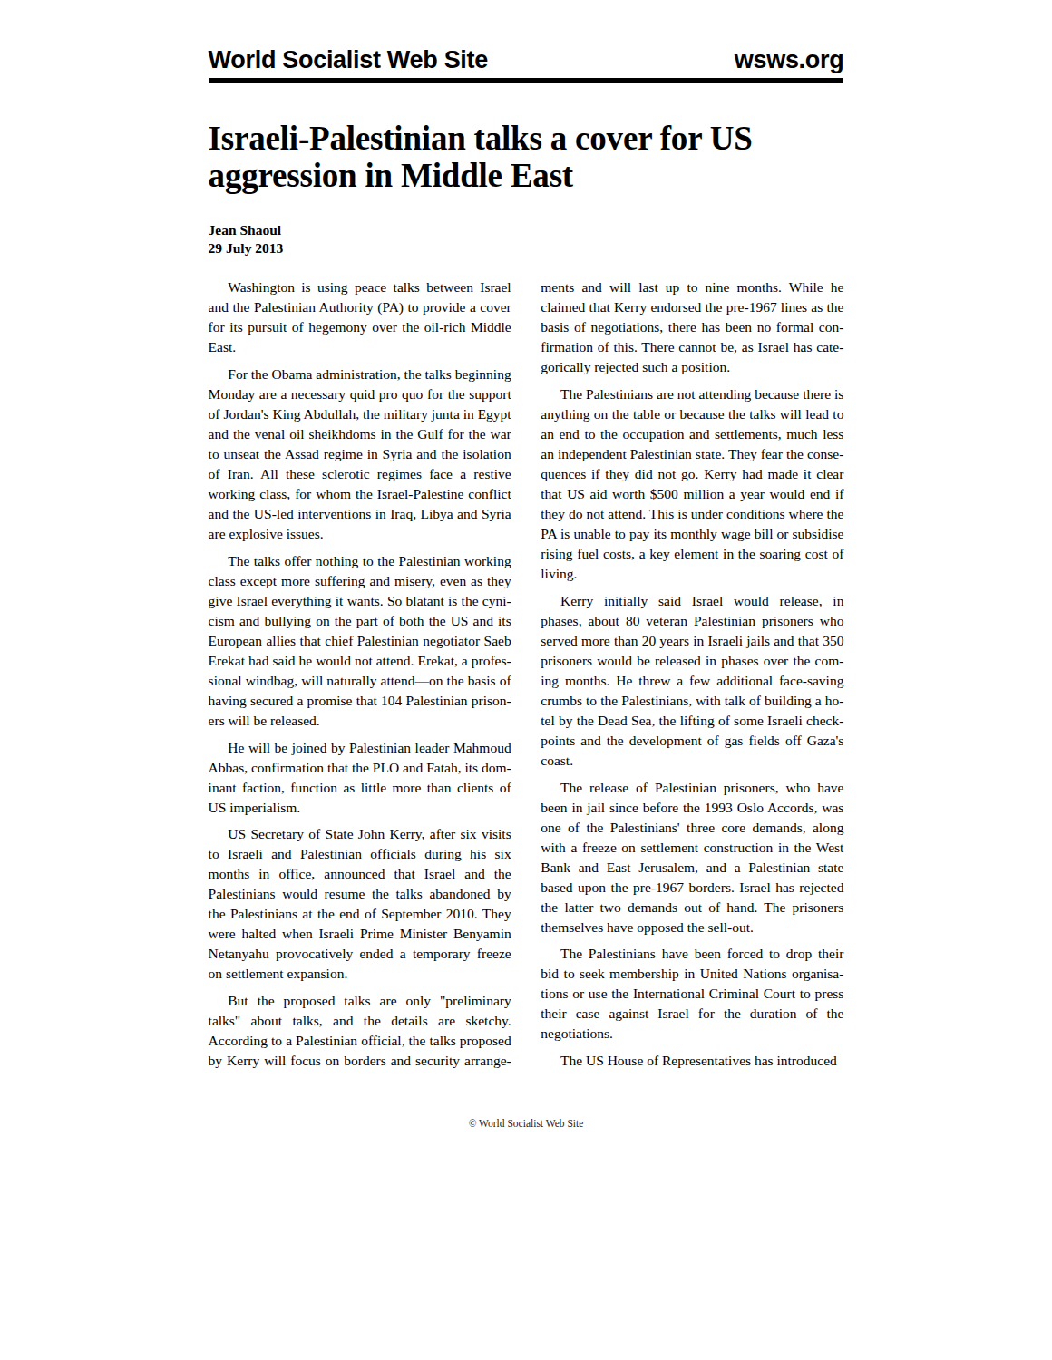World Socialist Web Site
wsws.org
Israeli-Palestinian talks a cover for US aggression in Middle East
Jean Shaoul 29 July 2013
Washington is using peace talks between Israel and the Palestinian Authority (PA) to provide a cover for its pursuit of hegemony over the oil-rich Middle East.
For the Obama administration, the talks beginning Monday are a necessary quid pro quo for the support of Jordan's King Abdullah, the military junta in Egypt and the venal oil sheikhdoms in the Gulf for the war to unseat the Assad regime in Syria and the isolation of Iran. All these sclerotic regimes face a restive working class, for whom the Israel-Palestine conflict and the US-led interventions in Iraq, Libya and Syria are explosive issues.
The talks offer nothing to the Palestinian working class except more suffering and misery, even as they give Israel everything it wants. So blatant is the cynicism and bullying on the part of both the US and its European allies that chief Palestinian negotiator Saeb Erekat had said he would not attend. Erekat, a professional windbag, will naturally attend—on the basis of having secured a promise that 104 Palestinian prisoners will be released.
He will be joined by Palestinian leader Mahmoud Abbas, confirmation that the PLO and Fatah, its dominant faction, function as little more than clients of US imperialism.
US Secretary of State John Kerry, after six visits to Israeli and Palestinian officials during his six months in office, announced that Israel and the Palestinians would resume the talks abandoned by the Palestinians at the end of September 2010. They were halted when Israeli Prime Minister Benyamin Netanyahu provocatively ended a temporary freeze on settlement expansion.
But the proposed talks are only "preliminary talks" about talks, and the details are sketchy. According to a Palestinian official, the talks proposed by Kerry will focus on borders and security arrangements and will last up to nine months. While he claimed that Kerry endorsed the pre-1967 lines as the basis of negotiations, there has been no formal confirmation of this. There cannot be, as Israel has categorically rejected such a position.
The Palestinians are not attending because there is anything on the table or because the talks will lead to an end to the occupation and settlements, much less an independent Palestinian state. They fear the consequences if they did not go. Kerry had made it clear that US aid worth $500 million a year would end if they do not attend. This is under conditions where the PA is unable to pay its monthly wage bill or subsidise rising fuel costs, a key element in the soaring cost of living.
Kerry initially said Israel would release, in phases, about 80 veteran Palestinian prisoners who served more than 20 years in Israeli jails and that 350 prisoners would be released in phases over the coming months. He threw a few additional face-saving crumbs to the Palestinians, with talk of building a hotel by the Dead Sea, the lifting of some Israeli checkpoints and the development of gas fields off Gaza's coast.
The release of Palestinian prisoners, who have been in jail since before the 1993 Oslo Accords, was one of the Palestinians' three core demands, along with a freeze on settlement construction in the West Bank and East Jerusalem, and a Palestinian state based upon the pre-1967 borders. Israel has rejected the latter two demands out of hand. The prisoners themselves have opposed the sell-out.
The Palestinians have been forced to drop their bid to seek membership in United Nations organisations or use the International Criminal Court to press their case against Israel for the duration of the negotiations.
The US House of Representatives has introduced
© World Socialist Web Site